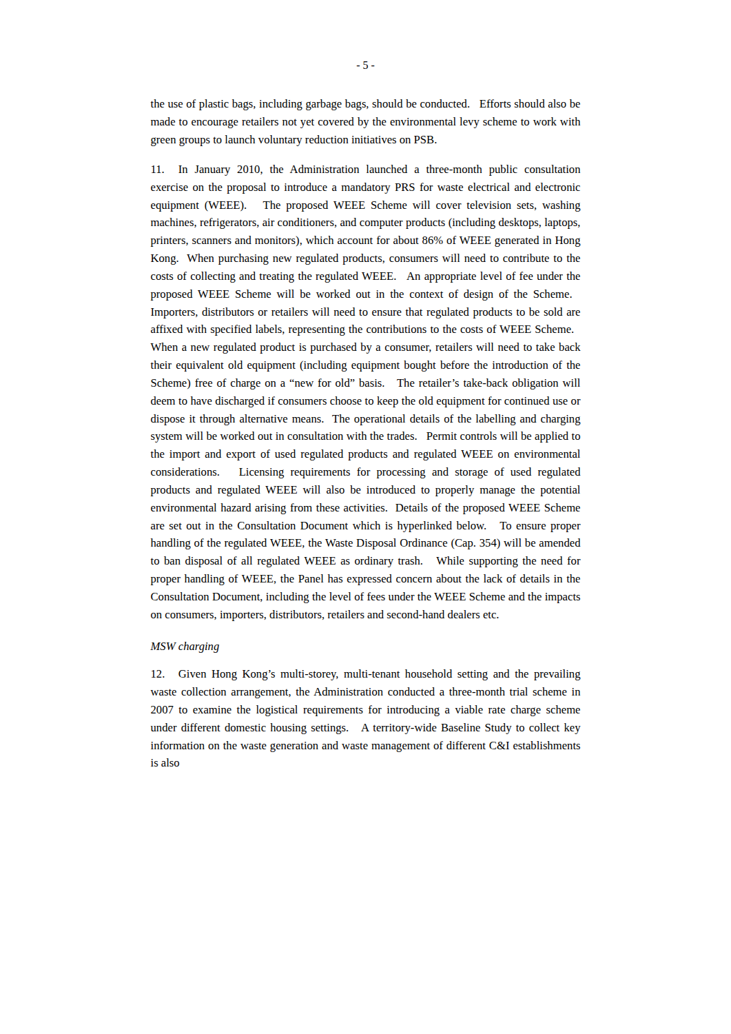- 5 -
the use of plastic bags, including garbage bags, should be conducted. Efforts should also be made to encourage retailers not yet covered by the environmental levy scheme to work with green groups to launch voluntary reduction initiatives on PSB.
11. In January 2010, the Administration launched a three-month public consultation exercise on the proposal to introduce a mandatory PRS for waste electrical and electronic equipment (WEEE). The proposed WEEE Scheme will cover television sets, washing machines, refrigerators, air conditioners, and computer products (including desktops, laptops, printers, scanners and monitors), which account for about 86% of WEEE generated in Hong Kong. When purchasing new regulated products, consumers will need to contribute to the costs of collecting and treating the regulated WEEE. An appropriate level of fee under the proposed WEEE Scheme will be worked out in the context of design of the Scheme. Importers, distributors or retailers will need to ensure that regulated products to be sold are affixed with specified labels, representing the contributions to the costs of WEEE Scheme. When a new regulated product is purchased by a consumer, retailers will need to take back their equivalent old equipment (including equipment bought before the introduction of the Scheme) free of charge on a “new for old” basis. The retailer’s take-back obligation will deem to have discharged if consumers choose to keep the old equipment for continued use or dispose it through alternative means. The operational details of the labelling and charging system will be worked out in consultation with the trades. Permit controls will be applied to the import and export of used regulated products and regulated WEEE on environmental considerations. Licensing requirements for processing and storage of used regulated products and regulated WEEE will also be introduced to properly manage the potential environmental hazard arising from these activities. Details of the proposed WEEE Scheme are set out in the Consultation Document which is hyperlinked below. To ensure proper handling of the regulated WEEE, the Waste Disposal Ordinance (Cap. 354) will be amended to ban disposal of all regulated WEEE as ordinary trash. While supporting the need for proper handling of WEEE, the Panel has expressed concern about the lack of details in the Consultation Document, including the level of fees under the WEEE Scheme and the impacts on consumers, importers, distributors, retailers and second-hand dealers etc.
MSW charging
12. Given Hong Kong’s multi-storey, multi-tenant household setting and the prevailing waste collection arrangement, the Administration conducted a three-month trial scheme in 2007 to examine the logistical requirements for introducing a viable rate charge scheme under different domestic housing settings. A territory-wide Baseline Study to collect key information on the waste generation and waste management of different C&I establishments is also